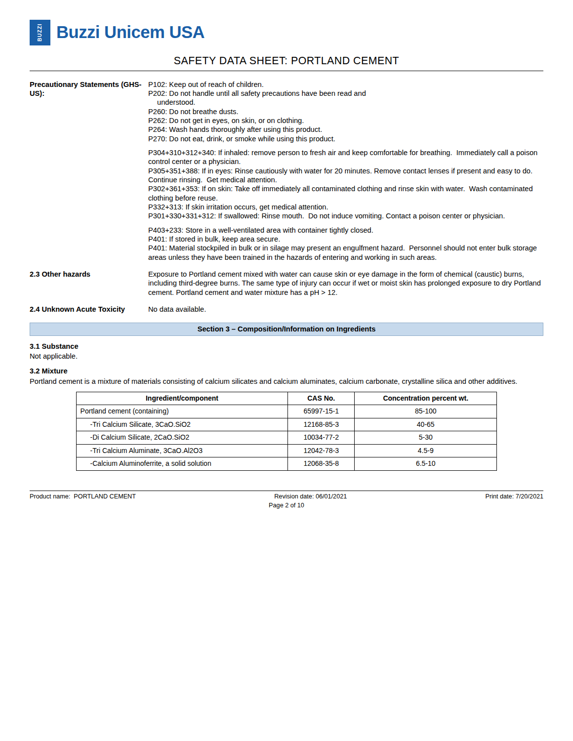BUZZI
Buzzi Unicem USA
SAFETY DATA SHEET: PORTLAND CEMENT
Precautionary Statements (GHS-US):
P102: Keep out of reach of children.
P202: Do not handle until all safety precautions have been read and understood.
P260: Do not breathe dusts.
P262: Do not get in eyes, on skin, or on clothing.
P264: Wash hands thoroughly after using this product.
P270: Do not eat, drink, or smoke while using this product.
P304+310+312+340: If inhaled: remove person to fresh air and keep comfortable for breathing. Immediately call a poison control center or a physician.
P305+351+388: If in eyes: Rinse cautiously with water for 20 minutes. Remove contact lenses if present and easy to do. Continue rinsing. Get medical attention.
P302+361+353: If on skin: Take off immediately all contaminated clothing and rinse skin with water. Wash contaminated clothing before reuse.
P332+313: If skin irritation occurs, get medical attention.
P301+330+331+312: If swallowed: Rinse mouth. Do not induce vomiting. Contact a poison center or physician.
P403+233: Store in a well-ventilated area with container tightly closed.
P401: If stored in bulk, keep area secure.
P401: Material stockpiled in bulk or in silage may present an engulfment hazard. Personnel should not enter bulk storage areas unless they have been trained in the hazards of entering and working in such areas.
2.3 Other hazards
Exposure to Portland cement mixed with water can cause skin or eye damage in the form of chemical (caustic) burns, including third-degree burns. The same type of injury can occur if wet or moist skin has prolonged exposure to dry Portland cement. Portland cement and water mixture has a pH > 12.
2.4 Unknown Acute Toxicity
No data available.
Section 3 – Composition/Information on Ingredients
3.1 Substance
Not applicable.
3.2 Mixture
Portland cement is a mixture of materials consisting of calcium silicates and calcium aluminates, calcium carbonate, crystalline silica and other additives.
| Ingredient/component | CAS No. | Concentration percent wt. |
| --- | --- | --- |
| Portland cement (containing) | 65997-15-1 | 85-100 |
| -Tri Calcium Silicate, 3CaO.SiO2 | 12168-85-3 | 40-65 |
| -Di Calcium Silicate, 2CaO.SiO2 | 10034-77-2 | 5-30 |
| -Tri Calcium Aluminate, 3CaO.Al2O3 | 12042-78-3 | 4.5-9 |
| -Calcium Aluminoferrite, a solid solution | 12068-35-8 | 6.5-10 |
Product name: PORTLAND CEMENT Revision date: 06/01/2021 Print date: 7/20/2021
Page 2 of 10